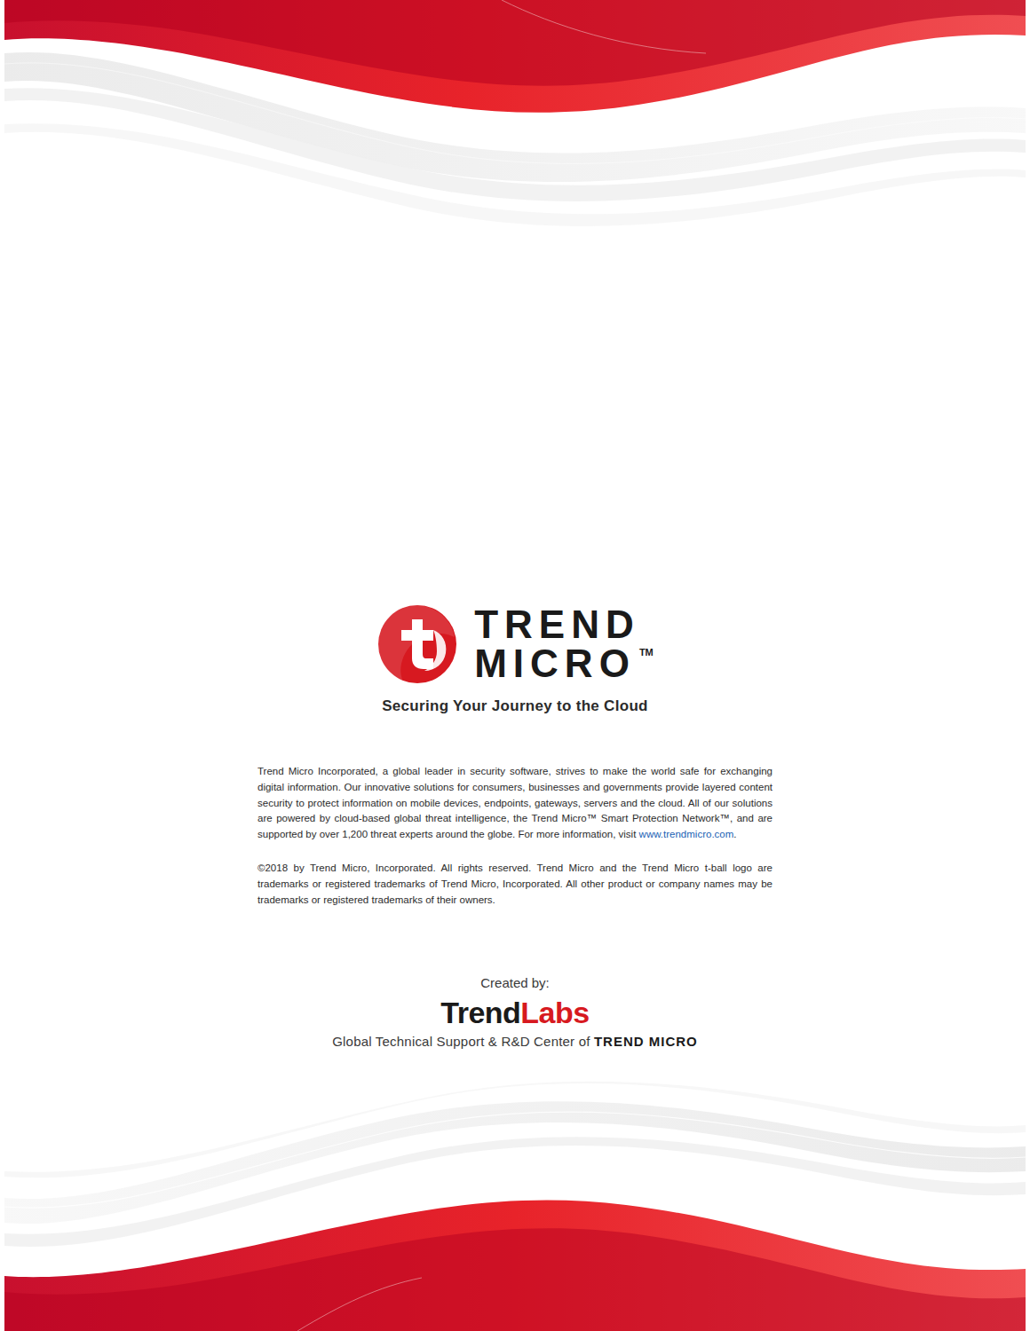TREND MICRO TM
Securing Your Journey to the Cloud
Trend Micro Incorporated, a global leader in security software, strives to make the world safe for exchanging digital information. Our innovative solutions for consumers, businesses and governments provide layered content security to protect information on mobile devices, endpoints, gateways, servers and the cloud. All of our solutions are powered by cloud-based global threat intelligence, the Trend Micro™ Smart Protection Network™, and are supported by over 1,200 threat experts around the globe. For more information, visit www.trendmicro.com.
©2018 by Trend Micro, Incorporated. All rights reserved. Trend Micro and the Trend Micro t-ball logo are trademarks or registered trademarks of Trend Micro, Incorporated. All other product or company names may be trademarks or registered trademarks of their owners.
Created by:
Trend Labs
Global Technical Support & R&D Center of TREND MICRO